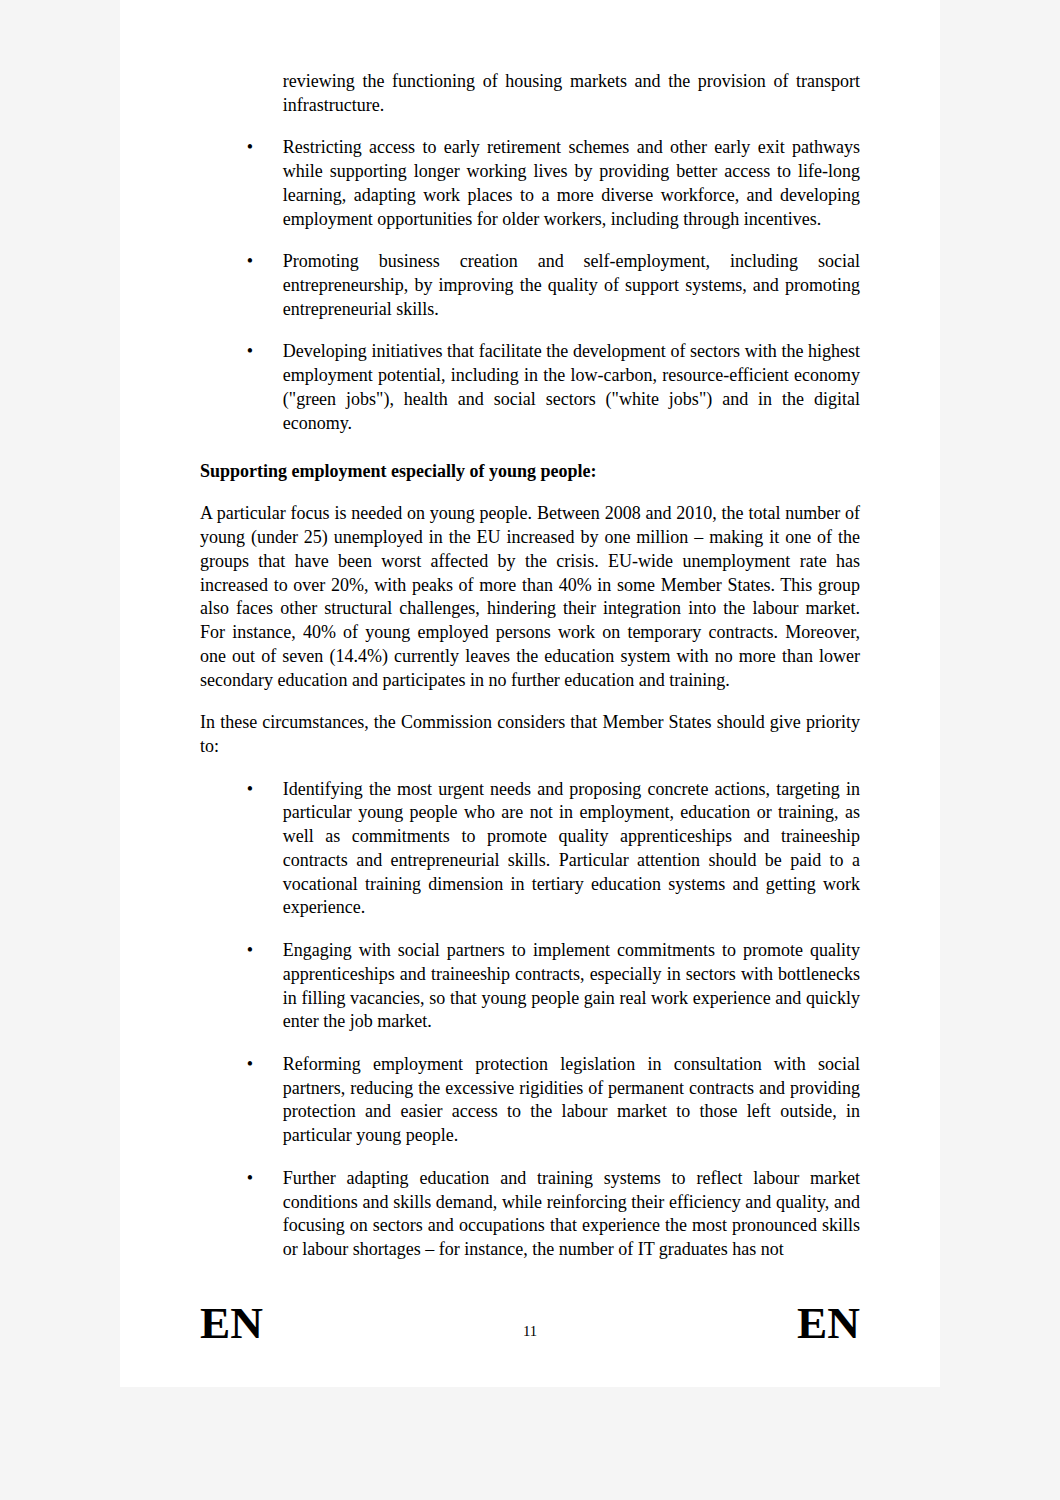reviewing the functioning of housing markets and the provision of transport infrastructure.
Restricting access to early retirement schemes and other early exit pathways while supporting longer working lives by providing better access to life-long learning, adapting work places to a more diverse workforce, and developing employment opportunities for older workers, including through incentives.
Promoting business creation and self-employment, including social entrepreneurship, by improving the quality of support systems, and promoting entrepreneurial skills.
Developing initiatives that facilitate the development of sectors with the highest employment potential, including in the low-carbon, resource-efficient economy ("green jobs"), health and social sectors ("white jobs") and in the digital economy.
Supporting employment especially of young people:
A particular focus is needed on young people. Between 2008 and 2010, the total number of young (under 25) unemployed in the EU increased by one million – making it one of the groups that have been worst affected by the crisis. EU-wide unemployment rate has increased to over 20%, with peaks of more than 40% in some Member States. This group also faces other structural challenges, hindering their integration into the labour market. For instance, 40% of young employed persons work on temporary contracts. Moreover, one out of seven (14.4%) currently leaves the education system with no more than lower secondary education and participates in no further education and training.
In these circumstances, the Commission considers that Member States should give priority to:
Identifying the most urgent needs and proposing concrete actions, targeting in particular young people who are not in employment, education or training, as well as commitments to promote quality apprenticeships and traineeship contracts and entrepreneurial skills. Particular attention should be paid to a vocational training dimension in tertiary education systems and getting work experience.
Engaging with social partners to implement commitments to promote quality apprenticeships and traineeship contracts, especially in sectors with bottlenecks in filling vacancies, so that young people gain real work experience and quickly enter the job market.
Reforming employment protection legislation in consultation with social partners, reducing the excessive rigidities of permanent contracts and providing protection and easier access to the labour market to those left outside, in particular young people.
Further adapting education and training systems to reflect labour market conditions and skills demand, while reinforcing their efficiency and quality, and focusing on sectors and occupations that experience the most pronounced skills or labour shortages – for instance, the number of IT graduates has not
EN 11 EN